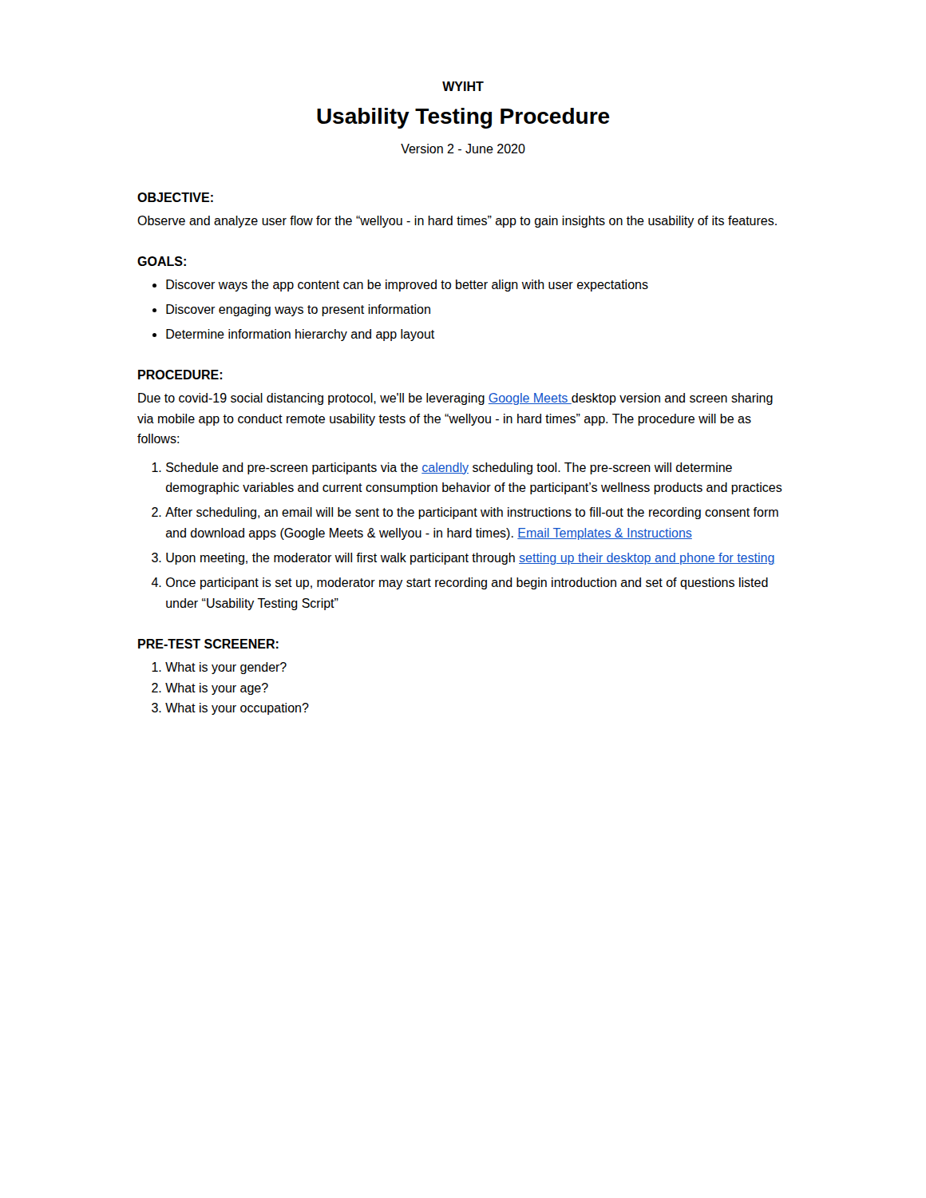WYIHT
Usability Testing Procedure
Version 2 - June 2020
Objective:
Observe and analyze user flow for the “wellyou - in hard times” app to gain insights on the usability of its features.
Goals:
Discover ways the app content can be improved to better align with user expectations
Discover engaging ways to present information
Determine information hierarchy and app layout
Procedure:
Due to covid-19 social distancing protocol, we'll be leveraging Google Meets desktop version and screen sharing via mobile app to conduct remote usability tests of the “wellyou - in hard times” app. The procedure will be as follows:
Schedule and pre-screen participants via the calendly scheduling tool. The pre-screen will determine demographic variables and current consumption behavior of the participant’s wellness products and practices
After scheduling, an email will be sent to the participant with instructions to fill-out the recording consent form and download apps (Google Meets & wellyou - in hard times). Email Templates & Instructions
Upon meeting, the moderator will first walk participant through setting up their desktop and phone for testing
Once participant is set up, moderator may start recording and begin introduction and set of questions listed under “Usability Testing Script”
Pre-Test Screener:
What is your gender?
What is your age?
What is your occupation?